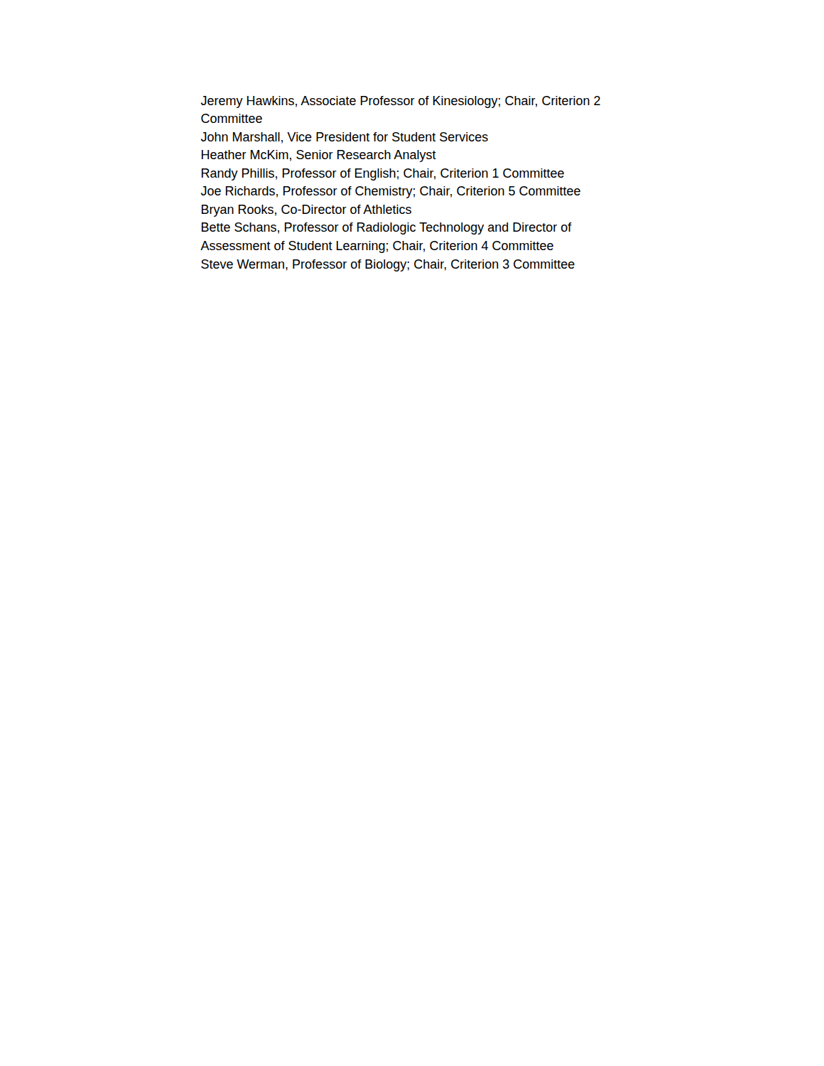Jeremy Hawkins, Associate Professor of Kinesiology; Chair, Criterion 2 Committee
John Marshall, Vice President for Student Services
Heather McKim, Senior Research Analyst
Randy Phillis, Professor of English; Chair, Criterion 1 Committee
Joe Richards, Professor of Chemistry; Chair, Criterion 5 Committee
Bryan Rooks, Co-Director of Athletics
Bette Schans, Professor of Radiologic Technology and Director of Assessment of Student Learning; Chair, Criterion 4 Committee
Steve Werman, Professor of Biology; Chair, Criterion 3 Committee